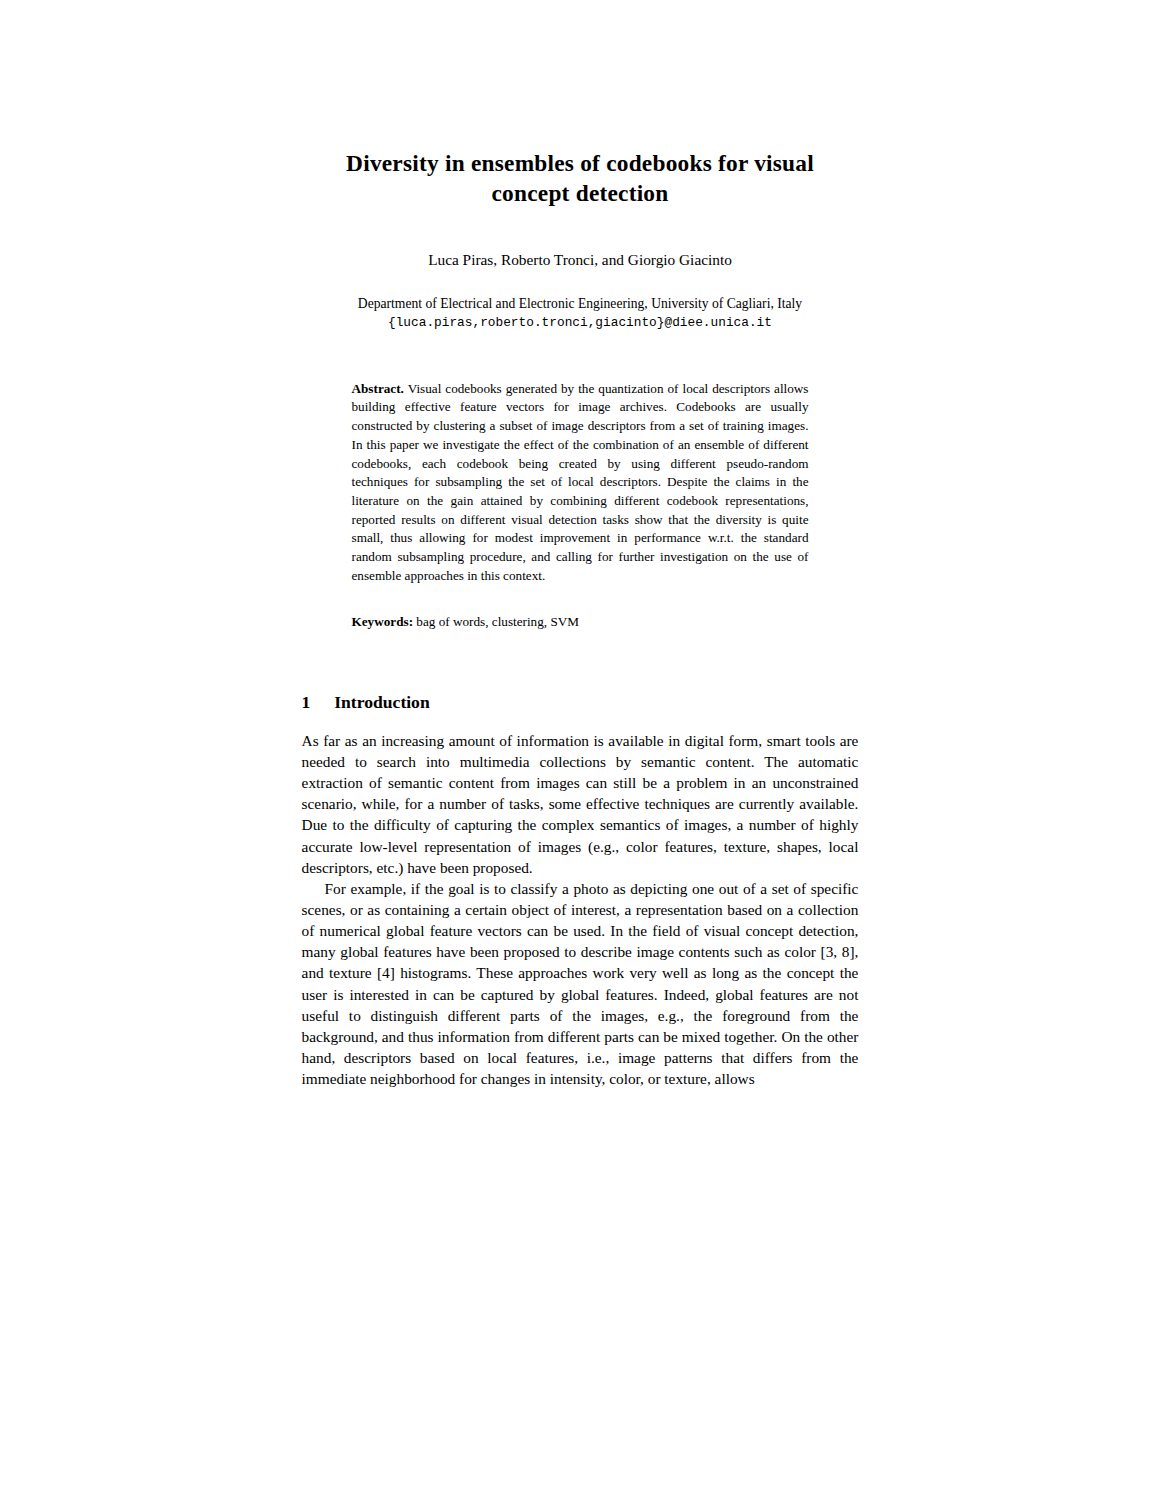Diversity in ensembles of codebooks for visual
concept detection
Luca Piras, Roberto Tronci, and Giorgio Giacinto
Department of Electrical and Electronic Engineering, University of Cagliari, Italy
{luca.piras,roberto.tronci,giacinto}@diee.unica.it
Abstract. Visual codebooks generated by the quantization of local descriptors allows building effective feature vectors for image archives. Codebooks are usually constructed by clustering a subset of image descriptors from a set of training images. In this paper we investigate the effect of the combination of an ensemble of different codebooks, each codebook being created by using different pseudo-random techniques for subsampling the set of local descriptors. Despite the claims in the literature on the gain attained by combining different codebook representations, reported results on different visual detection tasks show that the diversity is quite small, thus allowing for modest improvement in performance w.r.t. the standard random subsampling procedure, and calling for further investigation on the use of ensemble approaches in this context.
Keywords: bag of words, clustering, SVM
1 Introduction
As far as an increasing amount of information is available in digital form, smart tools are needed to search into multimedia collections by semantic content. The automatic extraction of semantic content from images can still be a problem in an unconstrained scenario, while, for a number of tasks, some effective techniques are currently available. Due to the difficulty of capturing the complex semantics of images, a number of highly accurate low-level representation of images (e.g., color features, texture, shapes, local descriptors, etc.) have been proposed.
For example, if the goal is to classify a photo as depicting one out of a set of specific scenes, or as containing a certain object of interest, a representation based on a collection of numerical global feature vectors can be used. In the field of visual concept detection, many global features have been proposed to describe image contents such as color [3, 8], and texture [4] histograms. These approaches work very well as long as the concept the user is interested in can be captured by global features. Indeed, global features are not useful to distinguish different parts of the images, e.g., the foreground from the background, and thus information from different parts can be mixed together. On the other hand, descriptors based on local features, i.e., image patterns that differs from the immediate neighborhood for changes in intensity, color, or texture, allows